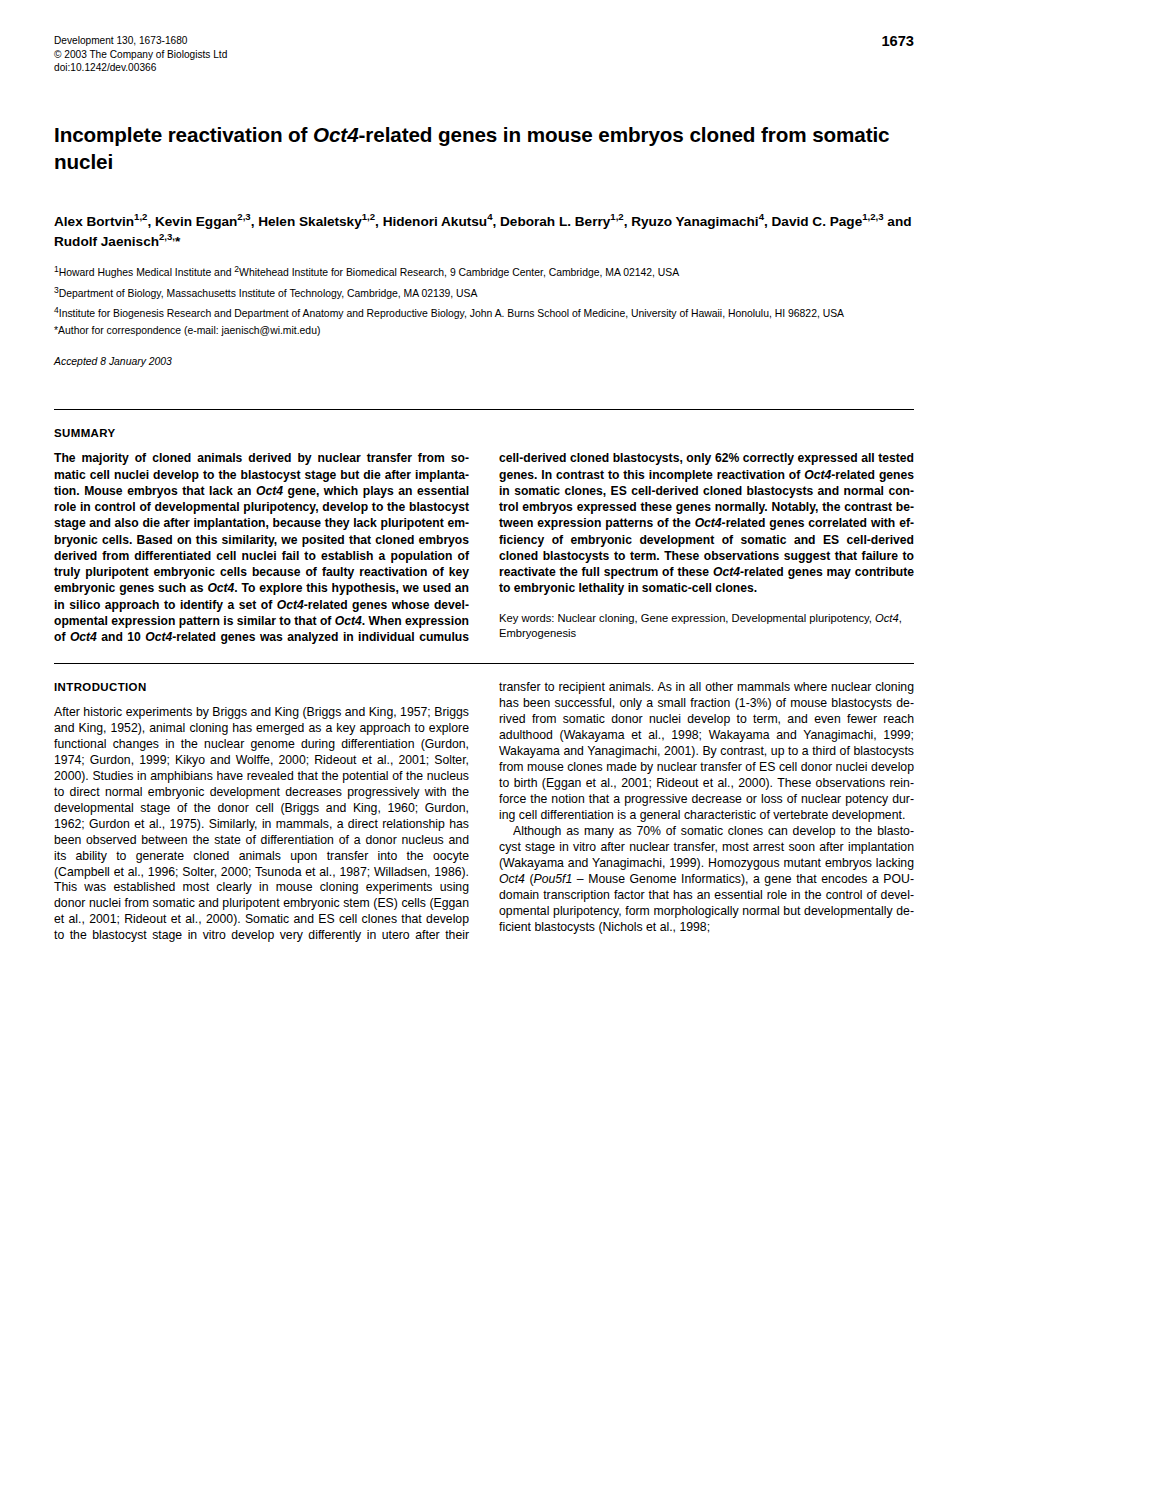Development 130, 1673-1680
© 2003 The Company of Biologists Ltd
doi:10.1242/dev.00366
1673
Incomplete reactivation of Oct4-related genes in mouse embryos cloned from somatic nuclei
Alex Bortvin1,2, Kevin Eggan2,3, Helen Skaletsky1,2, Hidenori Akutsu4, Deborah L. Berry1,2, Ryuzo Yanagimachi4, David C. Page1,2,3 and Rudolf Jaenisch2,3,*
1Howard Hughes Medical Institute and 2Whitehead Institute for Biomedical Research, 9 Cambridge Center, Cambridge, MA 02142, USA
3Department of Biology, Massachusetts Institute of Technology, Cambridge, MA 02139, USA
4Institute for Biogenesis Research and Department of Anatomy and Reproductive Biology, John A. Burns School of Medicine, University of Hawaii, Honolulu, HI 96822, USA
*Author for correspondence (e-mail: jaenisch@wi.mit.edu)
Accepted 8 January 2003
SUMMARY
The majority of cloned animals derived by nuclear transfer from somatic cell nuclei develop to the blastocyst stage but die after implantation. Mouse embryos that lack an Oct4 gene, which plays an essential role in control of developmental pluripotency, develop to the blastocyst stage and also die after implantation, because they lack pluripotent embryonic cells. Based on this similarity, we posited that cloned embryos derived from differentiated cell nuclei fail to establish a population of truly pluripotent embryonic cells because of faulty reactivation of key embryonic genes such as Oct4. To explore this hypothesis, we used an in silico approach to identify a set of Oct4-related genes whose developmental expression pattern is similar to that of Oct4. When expression of Oct4 and 10 Oct4-related genes was analyzed in individual cumulus cell-derived cloned blastocysts, only 62% correctly expressed all tested genes. In contrast to this incomplete reactivation of Oct4-related genes in somatic clones, ES cell-derived cloned blastocysts and normal control embryos expressed these genes normally. Notably, the contrast between expression patterns of the Oct4-related genes correlated with efficiency of embryonic development of somatic and ES cell-derived cloned blastocysts to term. These observations suggest that failure to reactivate the full spectrum of these Oct4-related genes may contribute to embryonic lethality in somatic-cell clones.
Key words: Nuclear cloning, Gene expression, Developmental pluripotency, Oct4, Embryogenesis
INTRODUCTION
After historic experiments by Briggs and King (Briggs and King, 1957; Briggs and King, 1952), animal cloning has emerged as a key approach to explore functional changes in the nuclear genome during differentiation (Gurdon, 1974; Gurdon, 1999; Kikyo and Wolffe, 2000; Rideout et al., 2001; Solter, 2000). Studies in amphibians have revealed that the potential of the nucleus to direct normal embryonic development decreases progressively with the developmental stage of the donor cell (Briggs and King, 1960; Gurdon, 1962; Gurdon et al., 1975). Similarly, in mammals, a direct relationship has been observed between the state of differentiation of a donor nucleus and its ability to generate cloned animals upon transfer into the oocyte (Campbell et al., 1996; Solter, 2000; Tsunoda et al., 1987; Willadsen, 1986). This was established most clearly in mouse cloning experiments using donor nuclei from somatic and pluripotent embryonic stem (ES) cells (Eggan et al., 2001; Rideout et al., 2000). Somatic and ES cell clones that develop to the blastocyst stage in vitro develop very differently in utero after their transfer to recipient animals. As in all other mammals where nuclear cloning has been successful, only a small fraction (1-3%) of mouse blastocysts derived from somatic donor nuclei develop to term, and even fewer reach adulthood (Wakayama et al., 1998; Wakayama and Yanagimachi, 1999; Wakayama and Yanagimachi, 2001). By contrast, up to a third of blastocysts from mouse clones made by nuclear transfer of ES cell donor nuclei develop to birth (Eggan et al., 2001; Rideout et al., 2000). These observations reinforce the notion that a progressive decrease or loss of nuclear potency during cell differentiation is a general characteristic of vertebrate development.
Although as many as 70% of somatic clones can develop to the blastocyst stage in vitro after nuclear transfer, most arrest soon after implantation (Wakayama and Yanagimachi, 1999). Homozygous mutant embryos lacking Oct4 (Pou5f1 – Mouse Genome Informatics), a gene that encodes a POU-domain transcription factor that has an essential role in the control of developmental pluripotency, form morphologically normal but developmentally deficient blastocysts (Nichols et al., 1998;